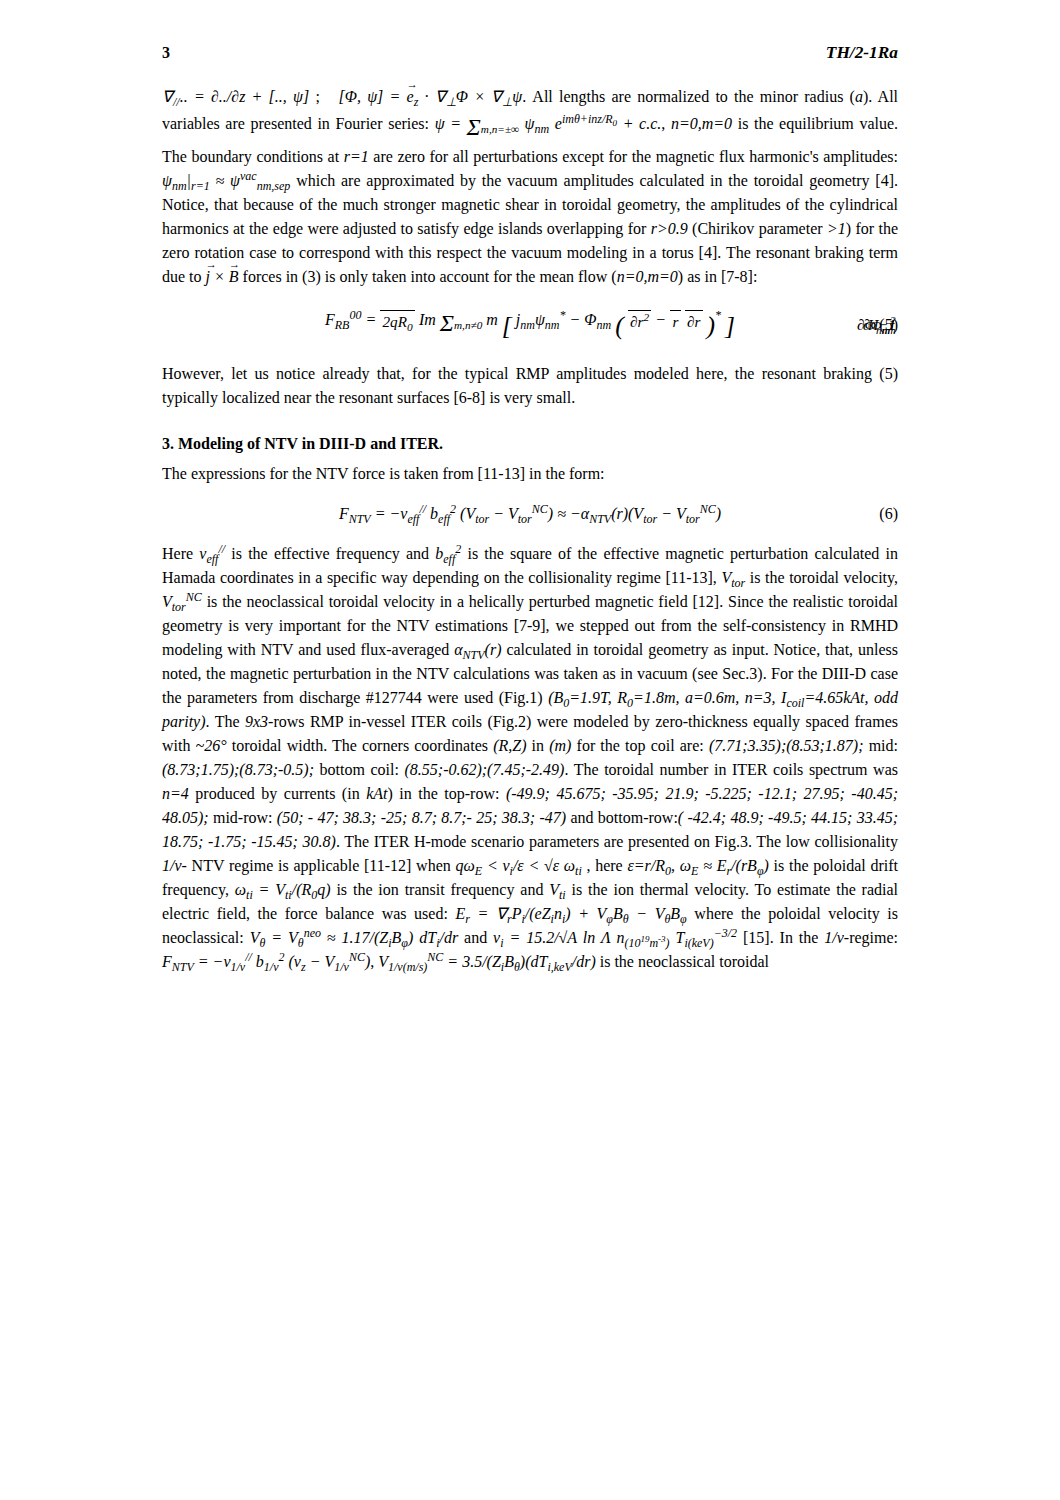3 TH/2-1Ra
∇//.. = ∂../∂z + [.., ψ] ; [Φ, ψ] = ez · ∇⊥Φ × ∇⊥ψ. All lengths are normalized to the minor radius (a). All variables are presented in Fourier series: ψ = Σm,n=±∞ ψnm eimθ+inz/R0 + c.c., n=0,m=0 is the equilibrium value. The boundary conditions at r=1 are zero for all perturbations except for the magnetic flux harmonic's amplitudes: ψnm|r=1 ≈ ψvacnm,sep which are approximated by the vacuum amplitudes calculated in the toroidal geometry [4]. Notice, that because of the much stronger magnetic shear in toroidal geometry, the amplitudes of the cylindrical harmonics at the edge were adjusted to satisfy edge islands overlapping for r>0.9 (Chirikov parameter >1) for the zero rotation case to correspond with this respect the vacuum modeling in a torus [4]. The resonant braking term due to j × B forces in (3) is only taken into account for the mean flow (n=0,m=0) as in [7-8]:
FRB00 = −12qR0 Im Σm,n≠0 m [ jnmψnm* − Φnm ( ∂Φnm2∂r2 − 1 r ∂Φnm∂r )* ] (5)
However, let us notice already that, for the typical RMP amplitudes modeled here, the resonant braking (5) typically localized near the resonant surfaces [6-8] is very small.
3. Modeling of NTV in DIII-D and ITER.
The expressions for the NTV force is taken from [11-13] in the form:
FNTV = −νeff// beff2 (Vtor − VtorNC) ≈ −αNTV(r)(Vtor − VtorNC) (6)
Here νeff// is the effective frequency and beff2 is the square of the effective magnetic perturbation calculated in Hamada coordinates in a specific way depending on the collisionality regime [11-13], Vtor is the toroidal velocity, VtorNC is the neoclassical toroidal velocity in a helically perturbed magnetic field [12]. Since the realistic toroidal geometry is very important for the NTV estimations [7-9], we stepped out from the self-consistency in RMHD modeling with NTV and used flux-averaged αNTV(r) calculated in toroidal geometry as input. Notice, that, unless noted, the magnetic perturbation in the NTV calculations was taken as in vacuum (see Sec.3). For the DIII-D case the parameters from discharge #127744 were used (Fig.1) (B0=1.9T, R0=1.8m, a=0.6m, n=3, Icoil=4.65kAt, odd parity). The 9x3-rows RMP in-vessel ITER coils (Fig.2) were modeled by zero-thickness equally spaced frames with ~26° toroidal width. The corners coordinates (R,Z) in (m) for the top coil are: (7.71;3.35);(8.53;1.87); mid: (8.73;1.75);(8.73;-0.5); bottom coil: (8.55;-0.62);(7.45;-2.49). The toroidal number in ITER coils spectrum was n=4 produced by currents (in kAt) in the top-row: (-49.9; 45.675; -35.95; 21.9; -5.225; -12.1; 27.95; -40.45; 48.05); mid-row: (50; - 47; 38.3; -25; 8.7; 8.7;- 25; 38.3; -47) and bottom-row:( -42.4; 48.9; -49.5; 44.15; 33.45; 18.75; -1.75; -15.45; 30.8). The ITER H-mode scenario parameters are presented on Fig.3. The low collisionality 1/ν- NTV regime is applicable [11-12] when qωE < νi/ε < √ε ωti , here ε=r/R0, ωE ≈ Er/(rBφ) is the poloidal drift frequency, ωti = Vti/(R0q) is the ion transit frequency and Vti is the ion thermal velocity. To estimate the radial electric field, the force balance was used: Er = ∇rPi/(eZini) + VφBθ − VθBφ where the poloidal velocity is neoclassical: Vθ = Vθneo ≈ 1.17/(ZiBφ) dTi/dr and νi = 15.2/√A ln Λ n(1019m-3) Ti(keV)−3/2 [15]. In the 1/ν-regime: FNTV = −ν1/ν// b1/ν2 (vz − V1/νNC), V1/ν(m/s)NC = 3.5/(ZiBθ)(dTi,keV/dr) is the neoclassical toroidal